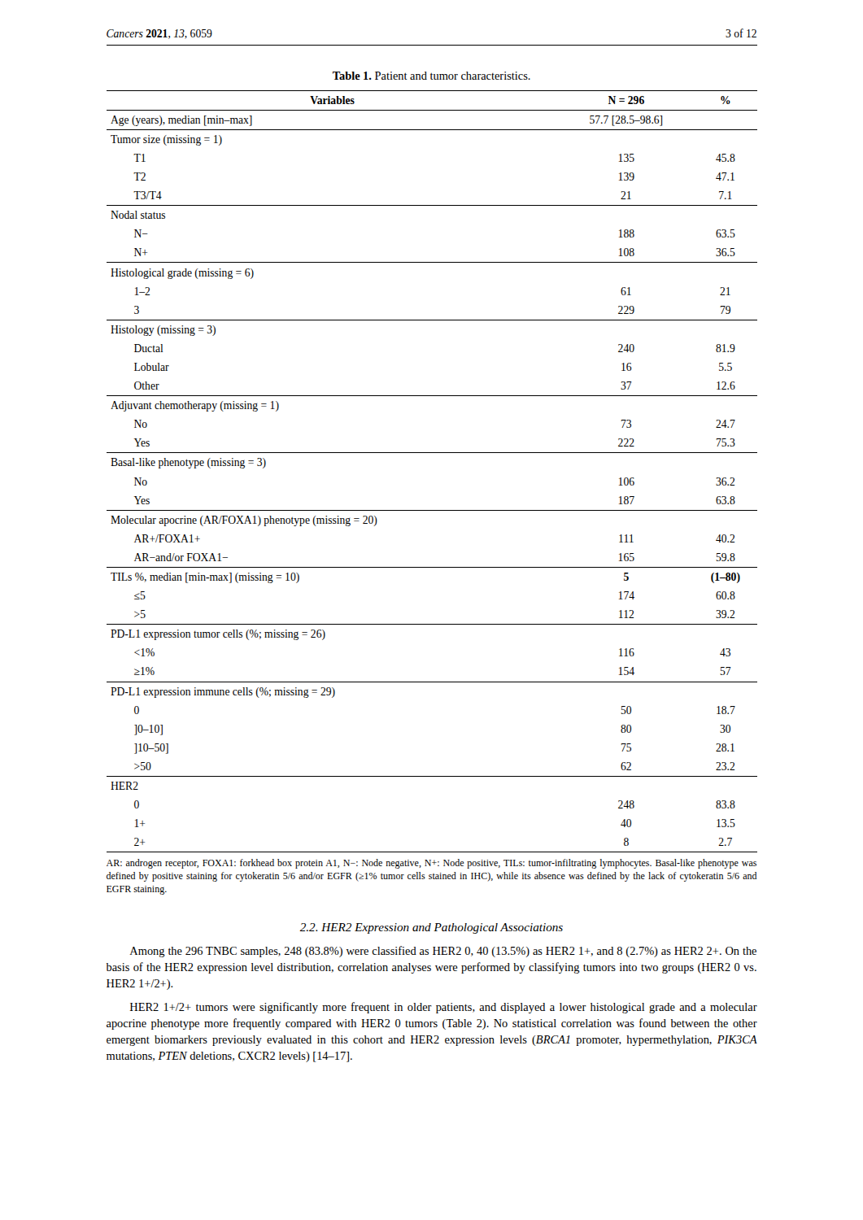Cancers 2021, 13, 6059
3 of 12
Table 1. Patient and tumor characteristics.
| Variables | N = 296 | % |
| --- | --- | --- |
| Age (years), median [min–max] | 57.7 [28.5–98.6] | |
| Tumor size (missing = 1) | | |
| T1 | 135 | 45.8 |
| T2 | 139 | 47.1 |
| T3/T4 | 21 | 7.1 |
| Nodal status | | |
| N− | 188 | 63.5 |
| N+ | 108 | 36.5 |
| Histological grade (missing = 6) | | |
| 1–2 | 61 | 21 |
| 3 | 229 | 79 |
| Histology (missing = 3) | | |
| Ductal | 240 | 81.9 |
| Lobular | 16 | 5.5 |
| Other | 37 | 12.6 |
| Adjuvant chemotherapy (missing = 1) | | |
| No | 73 | 24.7 |
| Yes | 222 | 75.3 |
| Basal-like phenotype (missing = 3) | | |
| No | 106 | 36.2 |
| Yes | 187 | 63.8 |
| Molecular apocrine (AR/FOXA1) phenotype (missing = 20) | | |
| AR+/FOXA1+ | 111 | 40.2 |
| AR−and/or FOXA1− | 165 | 59.8 |
| TILs %, median [min-max] (missing = 10) | 5 | (1–80) |
| ≤5 | 174 | 60.8 |
| >5 | 112 | 39.2 |
| PD-L1 expression tumor cells (%; missing = 26) | | |
| <1% | 116 | 43 |
| ≥1% | 154 | 57 |
| PD-L1 expression immune cells (%; missing = 29) | | |
| 0 | 50 | 18.7 |
| ]0–10] | 80 | 30 |
| ]10–50] | 75 | 28.1 |
| >50 | 62 | 23.2 |
| HER2 | | |
| 0 | 248 | 83.8 |
| 1+ | 40 | 13.5 |
| 2+ | 8 | 2.7 |
AR: androgen receptor, FOXA1: forkhead box protein A1, N−: Node negative, N+: Node positive, TILs: tumor-infiltrating lymphocytes. Basal-like phenotype was defined by positive staining for cytokeratin 5/6 and/or EGFR (≥1% tumor cells stained in IHC), while its absence was defined by the lack of cytokeratin 5/6 and EGFR staining.
2.2. HER2 Expression and Pathological Associations
Among the 296 TNBC samples, 248 (83.8%) were classified as HER2 0, 40 (13.5%) as HER2 1+, and 8 (2.7%) as HER2 2+. On the basis of the HER2 expression level distribution, correlation analyses were performed by classifying tumors into two groups (HER2 0 vs. HER2 1+/2+).
HER2 1+/2+ tumors were significantly more frequent in older patients, and displayed a lower histological grade and a molecular apocrine phenotype more frequently compared with HER2 0 tumors (Table 2). No statistical correlation was found between the other emergent biomarkers previously evaluated in this cohort and HER2 expression levels (BRCA1 promoter, hypermethylation, PIK3CA mutations, PTEN deletions, CXCR2 levels) [14–17].